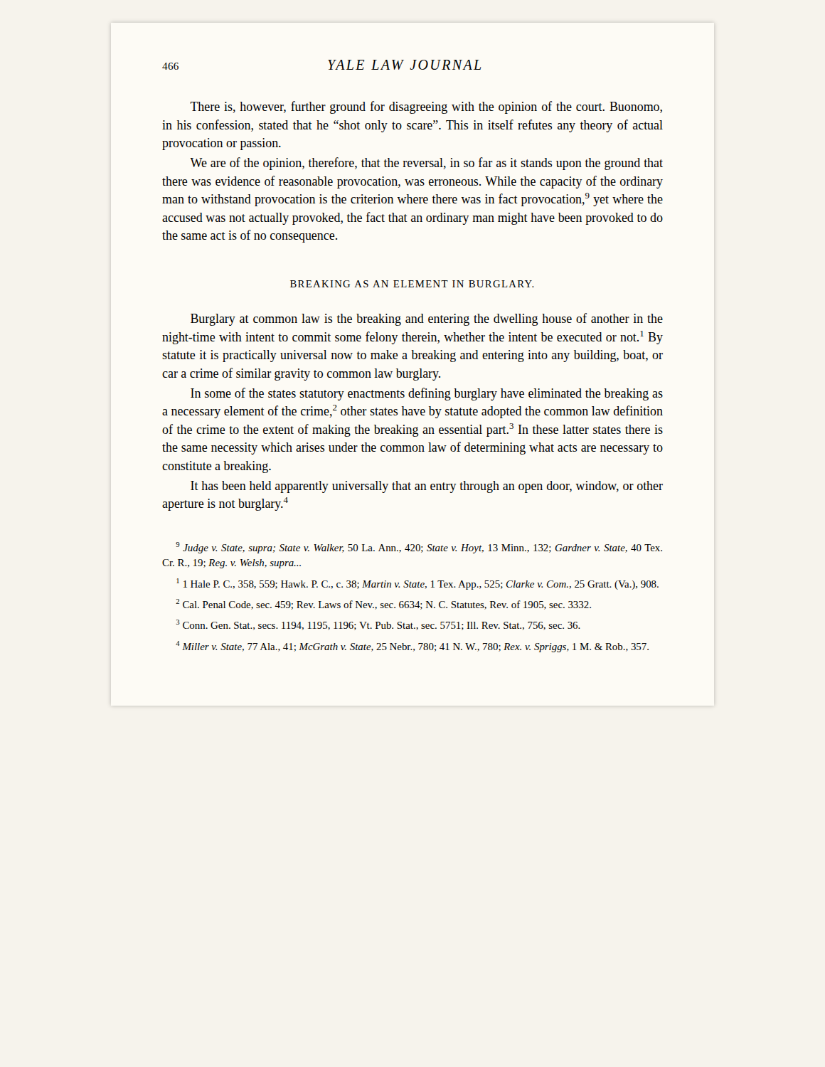466 YALE LAW JOURNAL
There is, however, further ground for disagreeing with the opinion of the court. Buonomo, in his confession, stated that he “shot only to scare”. This in itself refutes any theory of actual provocation or passion.
We are of the opinion, therefore, that the reversal, in so far as it stands upon the ground that there was evidence of reasonable provocation, was erroneous. While the capacity of the ordinary man to withstand provocation is the criterion where there was in fact provocation,9 yet where the accused was not actually provoked, the fact that an ordinary man might have been provoked to do the same act is of no consequence.
BREAKING AS AN ELEMENT IN BURGLARY.
Burglary at common law is the breaking and entering the dwelling house of another in the night-time with intent to commit some felony therein, whether the intent be executed or not.1 By statute it is practically universal now to make a breaking and entering into any building, boat, or car a crime of similar gravity to common law burglary.
In some of the states statutory enactments defining burglary have eliminated the breaking as a necessary element of the crime,2 other states have by statute adopted the common law definition of the crime to the extent of making the breaking an essential part.3 In these latter states there is the same necessity which arises under the common law of determining what acts are necessary to constitute a breaking.
It has been held apparently universally that an entry through an open door, window, or other aperture is not burglary.4
9 Judge v. State, supra; State v. Walker, 50 La. Ann., 420; State v. Hoyt, 13 Minn., 132; Gardner v. State, 40 Tex. Cr. R., 19; Reg. v. Welsh, supra...
1 1 Hale P. C., 358, 559; Hawk. P. C., c. 38; Martin v. State, 1 Tex. App., 525; Clarke v. Com., 25 Gratt. (Va.), 908.
2 Cal. Penal Code, sec. 459; Rev. Laws of Nev., sec. 6634; N. C. Statutes, Rev. of 1905, sec. 3332.
3 Conn. Gen. Stat., secs. 1194, 1195, 1196; Vt. Pub. Stat., sec. 5751; Ill. Rev. Stat., 756, sec. 36.
4 Miller v. State, 77 Ala., 41; McGrath v. State, 25 Nebr., 780; 41 N. W., 780; Rex. v. Spriggs, 1 M. & Rob., 357.